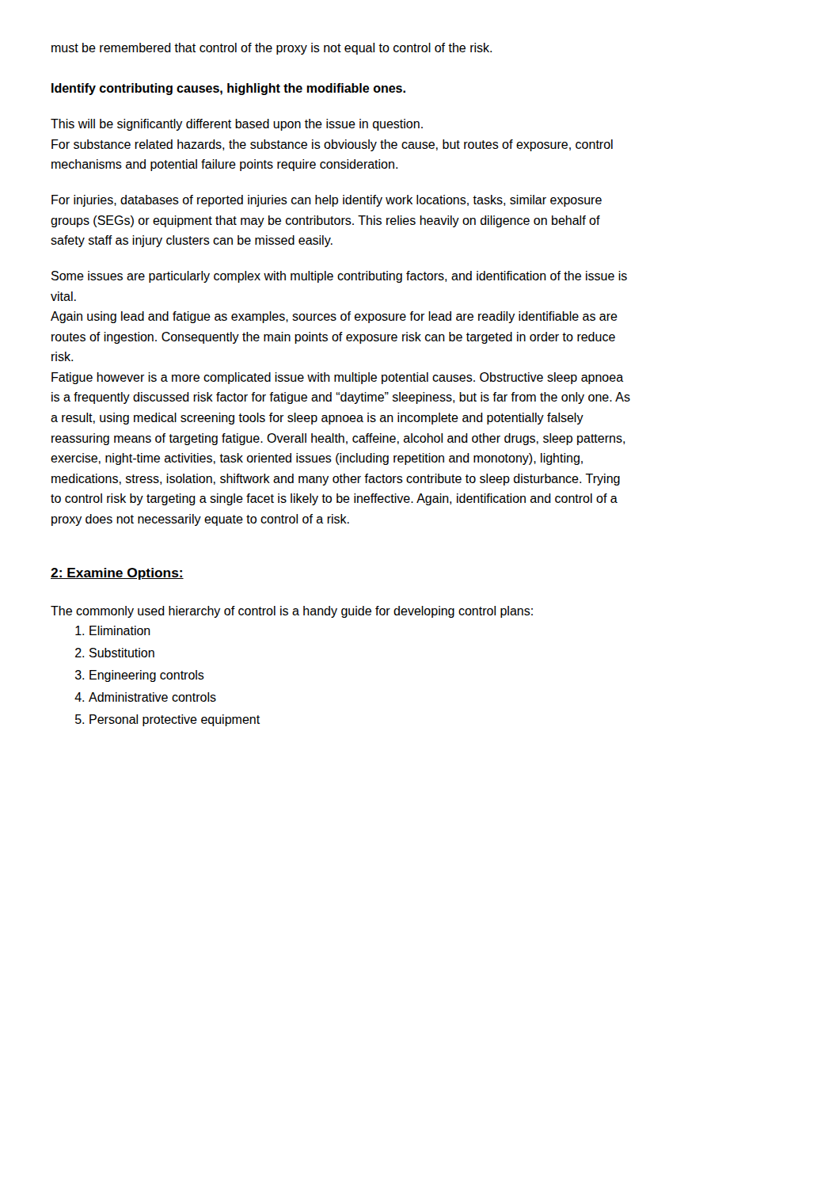must be remembered that control of the proxy is not equal to control of the risk.
Identify contributing causes, highlight the modifiable ones.
This will be significantly different based upon the issue in question.
For substance related hazards, the substance is obviously the cause, but routes of exposure, control mechanisms and potential failure points require consideration.
For injuries, databases of reported injuries can help identify work locations, tasks, similar exposure groups (SEGs) or equipment that may be contributors. This relies heavily on diligence on behalf of safety staff as injury clusters can be missed easily.
Some issues are particularly complex with multiple contributing factors, and identification of the issue is vital.
Again using lead and fatigue as examples, sources of exposure for lead are readily identifiable as are routes of ingestion. Consequently the main points of exposure risk can be targeted in order to reduce risk.
Fatigue however is a more complicated issue with multiple potential causes. Obstructive sleep apnoea is a frequently discussed risk factor for fatigue and “daytime” sleepiness, but is far from the only one. As a result, using medical screening tools for sleep apnoea is an incomplete and potentially falsely reassuring means of targeting fatigue. Overall health, caffeine, alcohol and other drugs, sleep patterns, exercise, night-time activities, task oriented issues (including repetition and monotony), lighting, medications, stress, isolation, shiftwork and many other factors contribute to sleep disturbance. Trying to control risk by targeting a single facet is likely to be ineffective. Again, identification and control of a proxy does not necessarily equate to control of a risk.
2: Examine Options:
The commonly used hierarchy of control is a handy guide for developing control plans:
Elimination
Substitution
Engineering controls
Administrative controls
Personal protective equipment